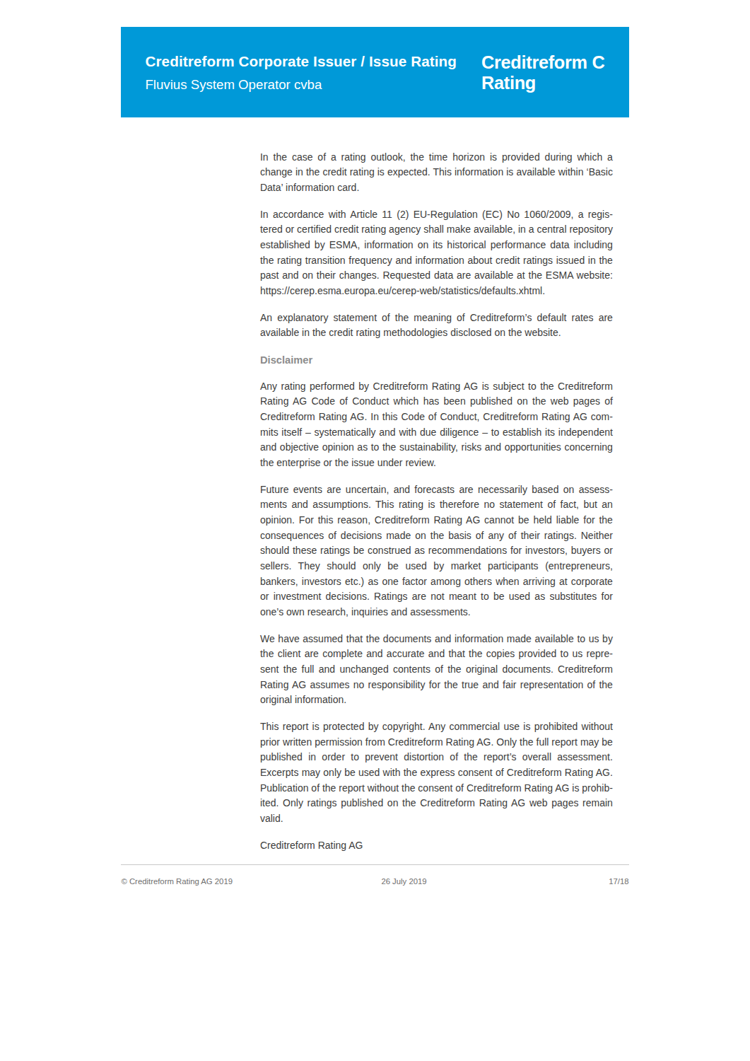Creditreform Corporate Issuer / Issue Rating
Fluvius System Operator cvba
Creditreform C Rating
In the case of a rating outlook, the time horizon is provided during which a change in the credit rating is expected. This information is available within ‘Basic Data’ information card.
In accordance with Article 11 (2) EU-Regulation (EC) No 1060/2009, a registered or certified credit rating agency shall make available, in a central repository established by ESMA, information on its historical performance data including the rating transition frequency and information about credit ratings issued in the past and on their changes. Requested data are available at the ESMA website: https://cerep.esma.europa.eu/cerep-web/statistics/defaults.xhtml.
An explanatory statement of the meaning of Creditreform’s default rates are available in the credit rating methodologies disclosed on the website.
Disclaimer
Any rating performed by Creditreform Rating AG is subject to the Creditreform Rating AG Code of Conduct which has been published on the web pages of Creditreform Rating AG. In this Code of Conduct, Creditreform Rating AG commits itself – systematically and with due diligence – to establish its independent and objective opinion as to the sustainability, risks and opportunities concerning the enterprise or the issue under review.
Future events are uncertain, and forecasts are necessarily based on assessments and assumptions. This rating is therefore no statement of fact, but an opinion. For this reason, Creditreform Rating AG cannot be held liable for the consequences of decisions made on the basis of any of their ratings. Neither should these ratings be construed as recommendations for investors, buyers or sellers. They should only be used by market participants (entrepreneurs, bankers, investors etc.) as one factor among others when arriving at corporate or investment decisions. Ratings are not meant to be used as substitutes for one’s own research, inquiries and assessments.
We have assumed that the documents and information made available to us by the client are complete and accurate and that the copies provided to us represent the full and unchanged contents of the original documents. Creditreform Rating AG assumes no responsibility for the true and fair representation of the original information.
This report is protected by copyright. Any commercial use is prohibited without prior written permission from Creditreform Rating AG. Only the full report may be published in order to prevent distortion of the report’s overall assessment. Excerpts may only be used with the express consent of Creditreform Rating AG. Publication of the report without the consent of Creditreform Rating AG is prohibited. Only ratings published on the Creditreform Rating AG web pages remain valid.
Creditreform Rating AG
© Creditreform Rating AG 2019
26 July 2019
17/18